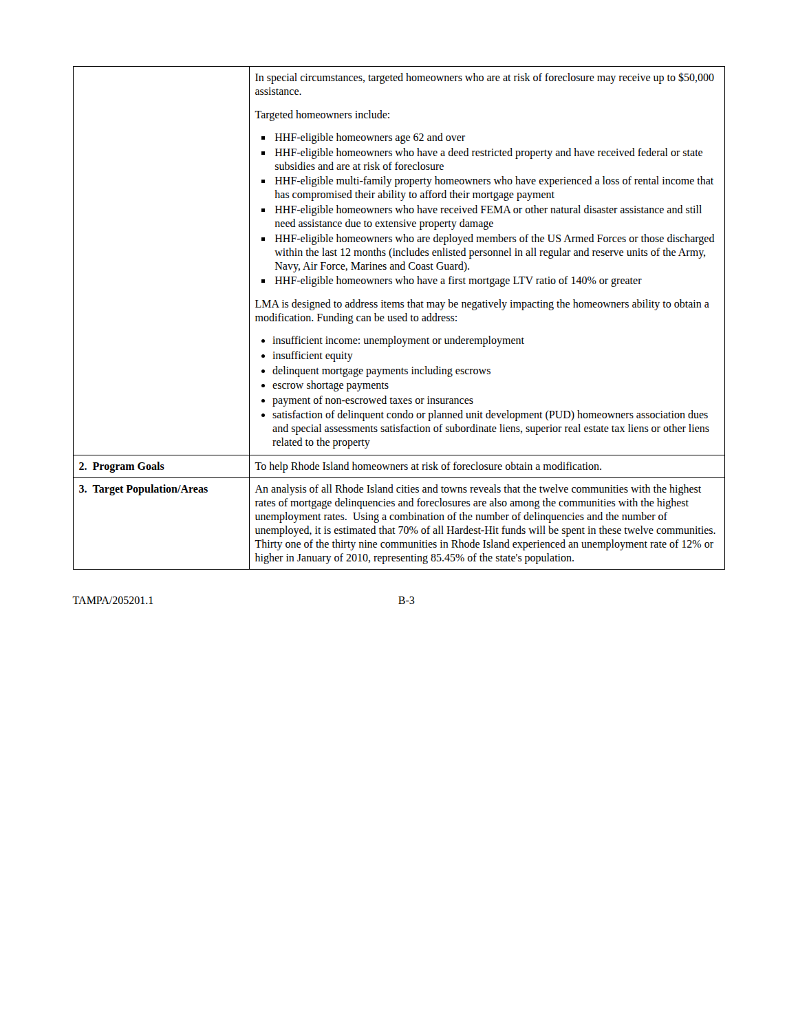| | In special circumstances, targeted homeowners who are at risk of foreclosure may receive up to $50,000 assistance. Targeted homeowners include: HHF-eligible homeowners age 62 and over HHF-eligible homeowners who have a deed restricted property and have received federal or state subsidies and are at risk of foreclosure HHF-eligible multi-family property homeowners who have experienced a loss of rental income that has compromised their ability to afford their mortgage payment HHF-eligible homeowners who have received FEMA or other natural disaster assistance and still need assistance due to extensive property damage HHF-eligible homeowners who are deployed members of the US Armed Forces or those discharged within the last 12 months (includes enlisted personnel in all regular and reserve units of the Army, Navy, Air Force, Marines and Coast Guard). HHF-eligible homeowners who have a first mortgage LTV ratio of 140% or greater LMA is designed to address items that may be negatively impacting the homeowners ability to obtain a modification. Funding can be used to address: insufficient income: unemployment or underemployment insufficient equity delinquent mortgage payments including escrows escrow shortage payments payment of non-escrowed taxes or insurances satisfaction of delinquent condo or planned unit development (PUD) homeowners association dues and special assessments satisfaction of subordinate liens, superior real estate tax liens or other liens related to the property |
| 2. Program Goals | To help Rhode Island homeowners at risk of foreclosure obtain a modification. |
| 3. Target Population/Areas | An analysis of all Rhode Island cities and towns reveals that the twelve communities with the highest rates of mortgage delinquencies and foreclosures are also among the communities with the highest unemployment rates. Using a combination of the number of delinquencies and the number of unemployed, it is estimated that 70% of all Hardest-Hit funds will be spent in these twelve communities. Thirty one of the thirty nine communities in Rhode Island experienced an unemployment rate of 12% or higher in January of 2010, representing 85.45% of the state's population. |
TAMPA/205201.1
B-3